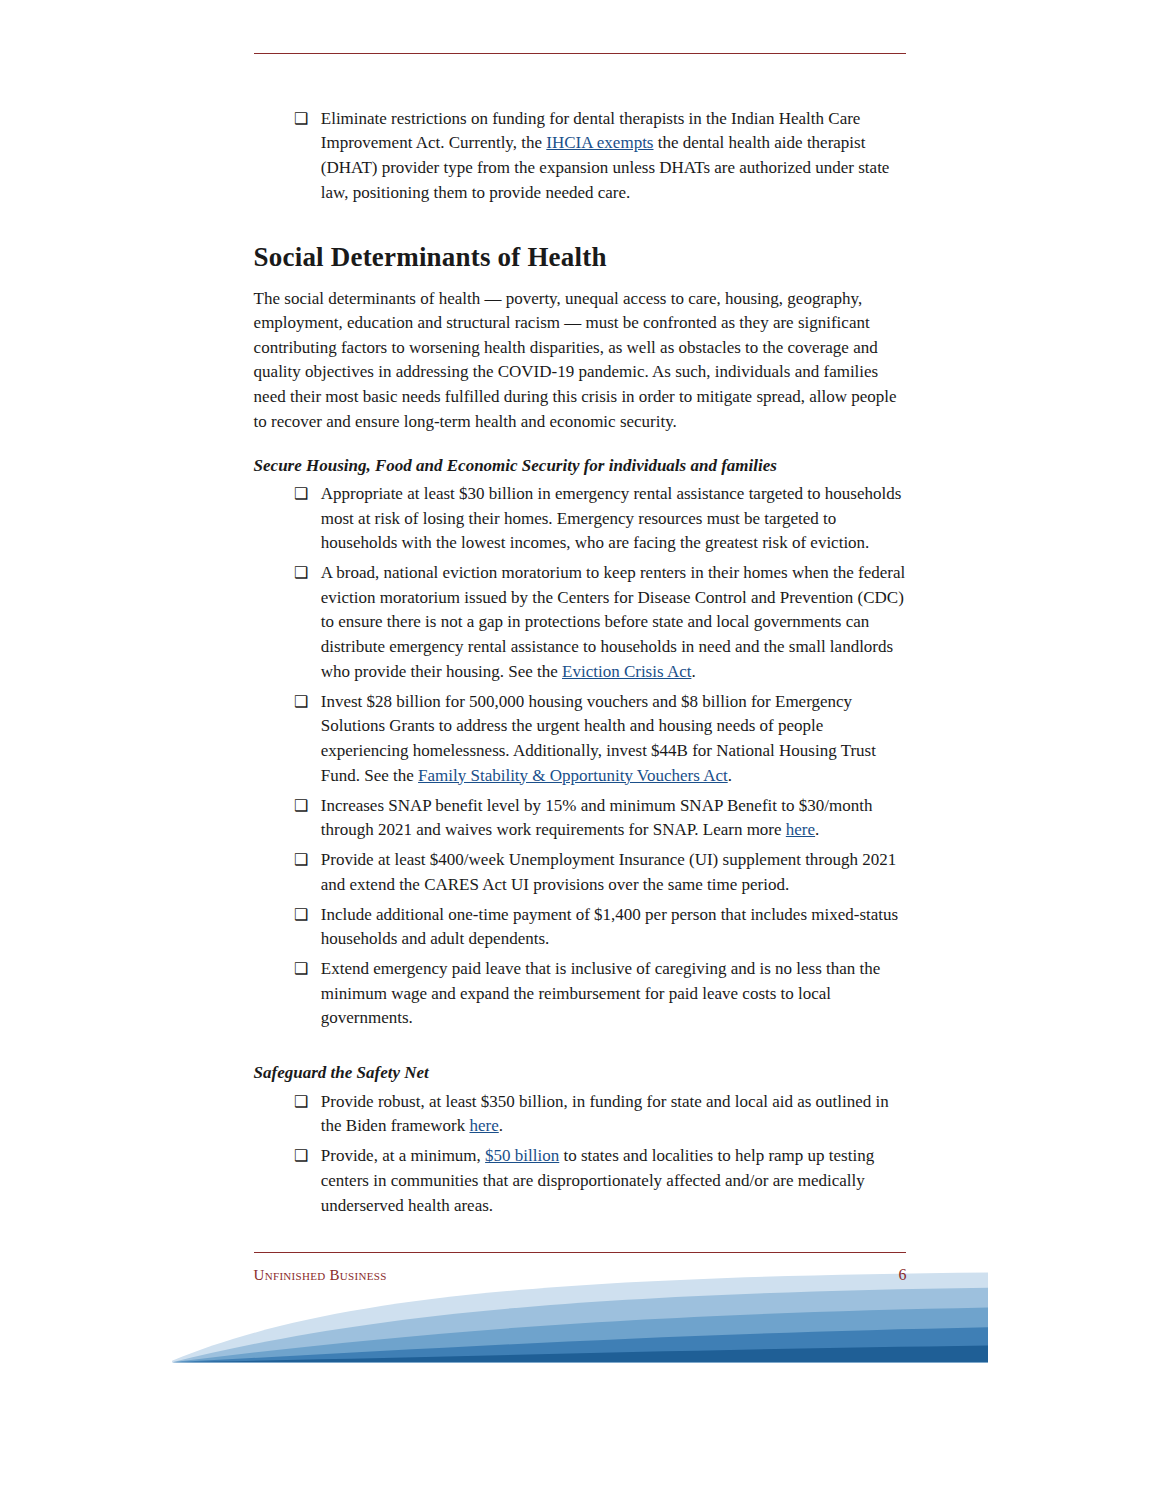Eliminate restrictions on funding for dental therapists in the Indian Health Care Improvement Act. Currently, the IHCIA exempts the dental health aide therapist (DHAT) provider type from the expansion unless DHATs are authorized under state law, positioning them to provide needed care.
Social Determinants of Health
The social determinants of health — poverty, unequal access to care, housing, geography, employment, education and structural racism — must be confronted as they are significant contributing factors to worsening health disparities, as well as obstacles to the coverage and quality objectives in addressing the COVID-19 pandemic. As such, individuals and families need their most basic needs fulfilled during this crisis in order to mitigate spread, allow people to recover and ensure long-term health and economic security.
Secure Housing, Food and Economic Security for individuals and families
Appropriate at least $30 billion in emergency rental assistance targeted to households most at risk of losing their homes. Emergency resources must be targeted to households with the lowest incomes, who are facing the greatest risk of eviction.
A broad, national eviction moratorium to keep renters in their homes when the federal eviction moratorium issued by the Centers for Disease Control and Prevention (CDC) to ensure there is not a gap in protections before state and local governments can distribute emergency rental assistance to households in need and the small landlords who provide their housing. See the Eviction Crisis Act.
Invest $28 billion for 500,000 housing vouchers and $8 billion for Emergency Solutions Grants to address the urgent health and housing needs of people experiencing homelessness. Additionally, invest $44B for National Housing Trust Fund. See the Family Stability & Opportunity Vouchers Act.
Increases SNAP benefit level by 15% and minimum SNAP Benefit to $30/month through 2021 and waives work requirements for SNAP. Learn more here.
Provide at least $400/week Unemployment Insurance (UI) supplement through 2021 and extend the CARES Act UI provisions over the same time period.
Include additional one-time payment of $1,400 per person that includes mixed-status households and adult dependents.
Extend emergency paid leave that is inclusive of caregiving and is no less than the minimum wage and expand the reimbursement for paid leave costs to local governments.
Safeguard the Safety Net
Provide robust, at least $350 billion, in funding for state and local aid as outlined in the Biden framework here.
Provide, at a minimum, $50 billion to states and localities to help ramp up testing centers in communities that are disproportionately affected and/or are medically underserved health areas.
Unfinished Business
Community Catalyst
6